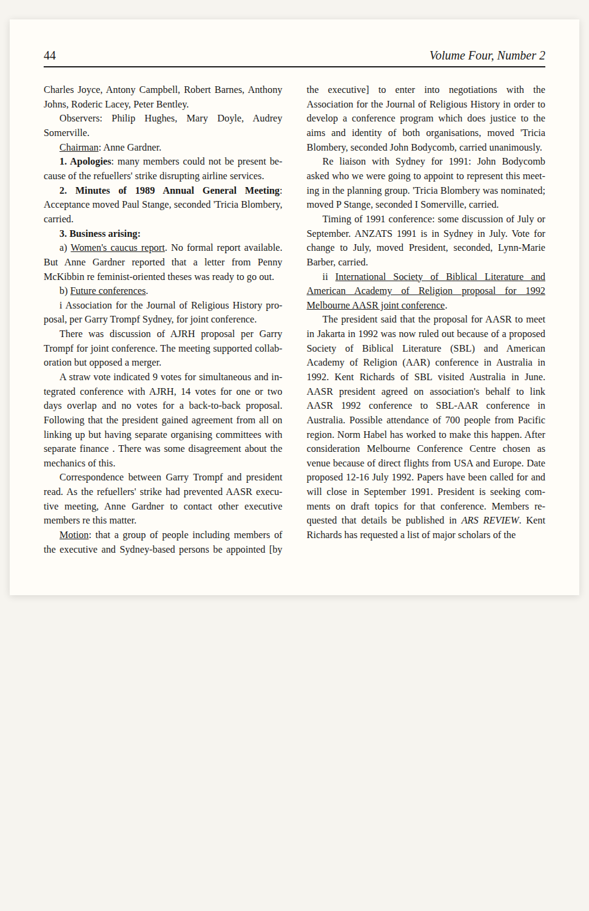44 Volume Four, Number 2
Charles Joyce, Antony Campbell, Robert Barnes, Anthony Johns, Roderic Lacey, Peter Bentley.
Observers: Philip Hughes, Mary Doyle, Audrey Somerville.
Chairman: Anne Gardner.
1. Apologies: many members could not be present because of the refuellers' strike disrupting airline services.
2. Minutes of 1989 Annual General Meeting: Acceptance moved Paul Stange, seconded 'Tricia Blombery, carried.
3. Business arising:
a) Women's caucus report. No formal report available. But Anne Gardner reported that a letter from Penny McKibbin re feminist-oriented theses was ready to go out.
b) Future conferences.
i Association for the Journal of Religious History proposal, per Garry Trompf Sydney, for joint conference.
There was discussion of AJRH proposal per Garry Trompf for joint conference. The meeting supported collaboration but opposed a merger.
A straw vote indicated 9 votes for simultaneous and integrated conference with AJRH, 14 votes for one or two days overlap and no votes for a back-to-back proposal. Following that the president gained agreement from all on linking up but having separate organising committees with separate finance . There was some disagreement about the mechanics of this.
Correspondence between Garry Trompf and president read. As the refuellers' strike had prevented AASR executive meeting, Anne Gardner to contact other executive members re this matter.
Motion: that a group of people including members of the executive and Sydney-based persons be appointed [by the executive] to enter into negotiations with the Association for the Journal of Religious History in order to develop a conference program which does justice to the aims and identity of both organisations, moved 'Tricia Blombery, seconded John Bodycomb, carried unanimously.
Re liaison with Sydney for 1991: John Bodycomb asked who we were going to appoint to represent this meeting in the planning group. 'Tricia Blombery was nominated; moved P Stange, seconded I Somerville, carried.
Timing of 1991 conference: some discussion of July or September. ANZATS 1991 is in Sydney in July. Vote for change to July, moved President, seconded, Lynn-Marie Barber, carried.
ii International Society of Biblical Literature and American Academy of Religion proposal for 1992 Melbourne AASR joint conference.
The president said that the proposal for AASR to meet in Jakarta in 1992 was now ruled out because of a proposed Society of Biblical Literature (SBL) and American Academy of Religion (AAR) conference in Australia in 1992. Kent Richards of SBL visited Australia in June. AASR president agreed on association's behalf to link AASR 1992 conference to SBL-AAR conference in Australia. Possible attendance of 700 people from Pacific region. Norm Habel has worked to make this happen. After consideration Melbourne Conference Centre chosen as venue because of direct flights from USA and Europe. Date proposed 12-16 July 1992. Papers have been called for and will close in September 1991. President is seeking comments on draft topics for that conference. Members requested that details be published in ARS REVIEW. Kent Richards has requested a list of major scholars of the